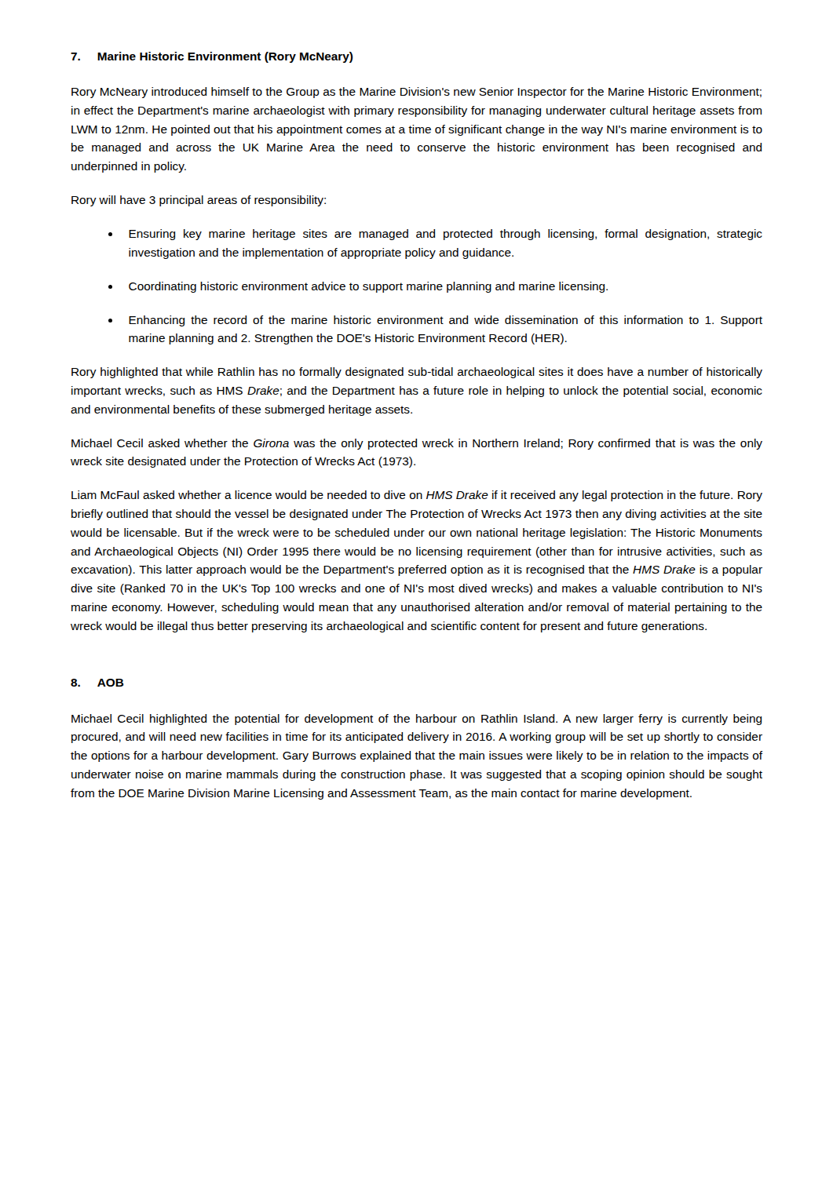7. Marine Historic Environment (Rory McNeary)
Rory McNeary introduced himself to the Group as the Marine Division's new Senior Inspector for the Marine Historic Environment; in effect the Department's marine archaeologist with primary responsibility for managing underwater cultural heritage assets from LWM to 12nm. He pointed out that his appointment comes at a time of significant change in the way NI's marine environment is to be managed and across the UK Marine Area the need to conserve the historic environment has been recognised and underpinned in policy.
Rory will have 3 principal areas of responsibility:
Ensuring key marine heritage sites are managed and protected through licensing, formal designation, strategic investigation and the implementation of appropriate policy and guidance.
Coordinating historic environment advice to support marine planning and marine licensing.
Enhancing the record of the marine historic environment and wide dissemination of this information to 1. Support marine planning and 2. Strengthen the DOE's Historic Environment Record (HER).
Rory highlighted that while Rathlin has no formally designated sub-tidal archaeological sites it does have a number of historically important wrecks, such as HMS Drake; and the Department has a future role in helping to unlock the potential social, economic and environmental benefits of these submerged heritage assets.
Michael Cecil asked whether the Girona was the only protected wreck in Northern Ireland; Rory confirmed that is was the only wreck site designated under the Protection of Wrecks Act (1973).
Liam McFaul asked whether a licence would be needed to dive on HMS Drake if it received any legal protection in the future. Rory briefly outlined that should the vessel be designated under The Protection of Wrecks Act 1973 then any diving activities at the site would be licensable. But if the wreck were to be scheduled under our own national heritage legislation: The Historic Monuments and Archaeological Objects (NI) Order 1995 there would be no licensing requirement (other than for intrusive activities, such as excavation). This latter approach would be the Department's preferred option as it is recognised that the HMS Drake is a popular dive site (Ranked 70 in the UK's Top 100 wrecks and one of NI's most dived wrecks) and makes a valuable contribution to NI's marine economy. However, scheduling would mean that any unauthorised alteration and/or removal of material pertaining to the wreck would be illegal thus better preserving its archaeological and scientific content for present and future generations.
8. AOB
Michael Cecil highlighted the potential for development of the harbour on Rathlin Island. A new larger ferry is currently being procured, and will need new facilities in time for its anticipated delivery in 2016. A working group will be set up shortly to consider the options for a harbour development. Gary Burrows explained that the main issues were likely to be in relation to the impacts of underwater noise on marine mammals during the construction phase. It was suggested that a scoping opinion should be sought from the DOE Marine Division Marine Licensing and Assessment Team, as the main contact for marine development.